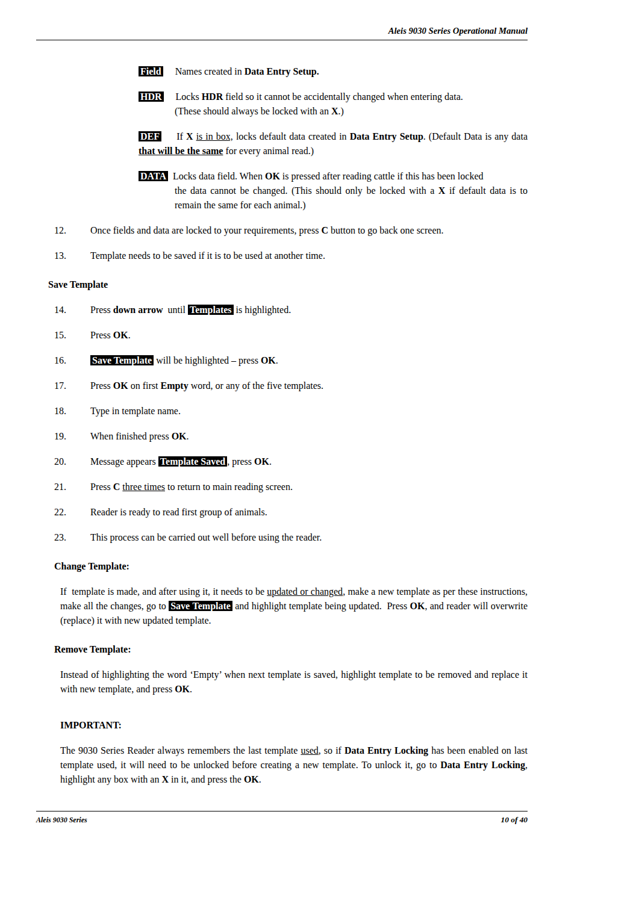Aleis 9030 Series Operational Manual
Field Names created in Data Entry Setup.
HDR Locks HDR field so it cannot be accidentally changed when entering data. (These should always be locked with an X.)
DEF If X is in box, locks default data created in Data Entry Setup. (Default Data is any data that will be the same for every animal read.)
DATA Locks data field. When OK is pressed after reading cattle if this has been locked the data cannot be changed. (This should only be locked with a X if default data is to remain the same for each animal.)
12. Once fields and data are locked to your requirements, press C button to go back one screen.
13. Template needs to be saved if it is to be used at another time.
Save Template
14. Press down arrow until Templates is highlighted.
15. Press OK.
16. Save Template will be highlighted – press OK.
17. Press OK on first Empty word, or any of the five templates.
18. Type in template name.
19. When finished press OK.
20. Message appears Template Saved, press OK.
21. Press C three times to return to main reading screen.
22. Reader is ready to read first group of animals.
23. This process can be carried out well before using the reader.
Change Template:
If template is made, and after using it, it needs to be updated or changed, make a new template as per these instructions, make all the changes, go to Save Template and highlight template being updated. Press OK, and reader will overwrite (replace) it with new updated template.
Remove Template:
Instead of highlighting the word ‘Empty’ when next template is saved, highlight template to be removed and replace it with new template, and press OK.
IMPORTANT:
The 9030 Series Reader always remembers the last template used, so if Data Entry Locking has been enabled on last template used, it will need to be unlocked before creating a new template. To unlock it, go to Data Entry Locking, highlight any box with an X in it, and press the OK.
Aleis 9030 Series 10 of 40